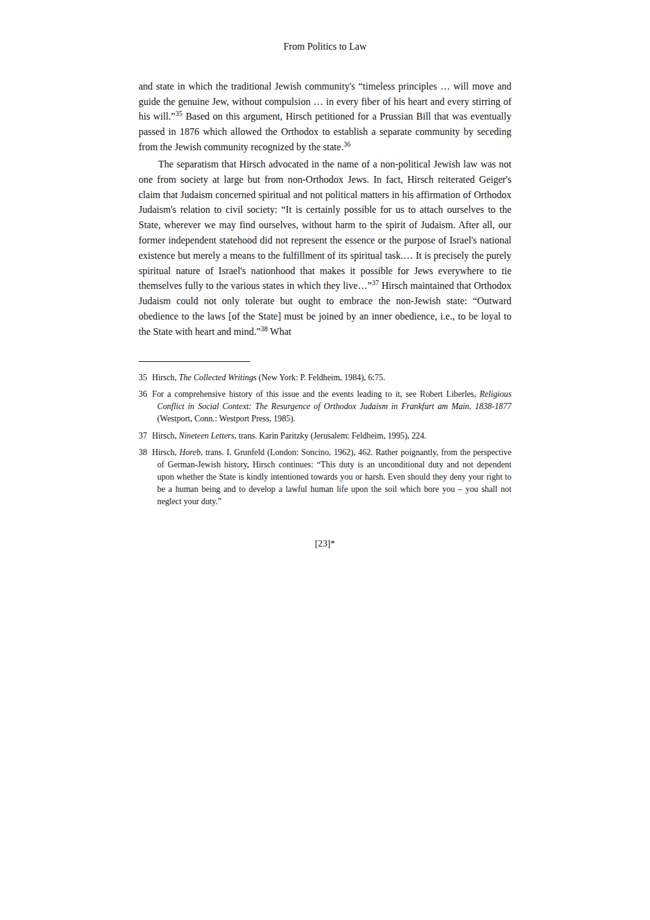From Politics to Law
and state in which the traditional Jewish community's “timeless principles … will move and guide the genuine Jew, without compulsion … in every fiber of his heart and every stirring of his will.”35 Based on this argument, Hirsch petitioned for a Prussian Bill that was eventually passed in 1876 which allowed the Orthodox to establish a separate community by seceding from the Jewish community recognized by the state.36
The separatism that Hirsch advocated in the name of a non-political Jewish law was not one from society at large but from non-Orthodox Jews. In fact, Hirsch reiterated Geiger's claim that Judaism concerned spiritual and not political matters in his affirmation of Orthodox Judaism's relation to civil society: “It is certainly possible for us to attach ourselves to the State, wherever we may find ourselves, without harm to the spirit of Judaism. After all, our former independent statehood did not represent the essence or the purpose of Israel's national existence but merely a means to the fulfillment of its spiritual task.… It is precisely the purely spiritual nature of Israel's nationhood that makes it possible for Jews everywhere to tie themselves fully to the various states in which they live…”37 Hirsch maintained that Orthodox Judaism could not only tolerate but ought to embrace the non-Jewish state: “Outward obedience to the laws [of the State] must be joined by an inner obedience, i.e., to be loyal to the State with heart and mind.”38 What
35 Hirsch, The Collected Writings (New York: P. Feldheim, 1984), 6:75.
36 For a comprehensive history of this issue and the events leading to it, see Robert Liberles, Religious Conflict in Social Context: The Resurgence of Orthodox Judaism in Frankfurt am Main, 1838-1877 (Westport, Conn.: Westport Press, 1985).
37 Hirsch, Nineteen Letters, trans. Karin Paritzky (Jerusalem: Feldheim, 1995), 224.
38 Hirsch, Horeb, trans. I. Grunfeld (London: Soncino, 1962), 462. Rather poignantly, from the perspective of German-Jewish history, Hirsch continues: “This duty is an unconditional duty and not dependent upon whether the State is kindly intentioned towards you or harsh. Even should they deny your right to be a human being and to develop a lawful human life upon the soil which bore you – you shall not neglect your duty.”
[23]*